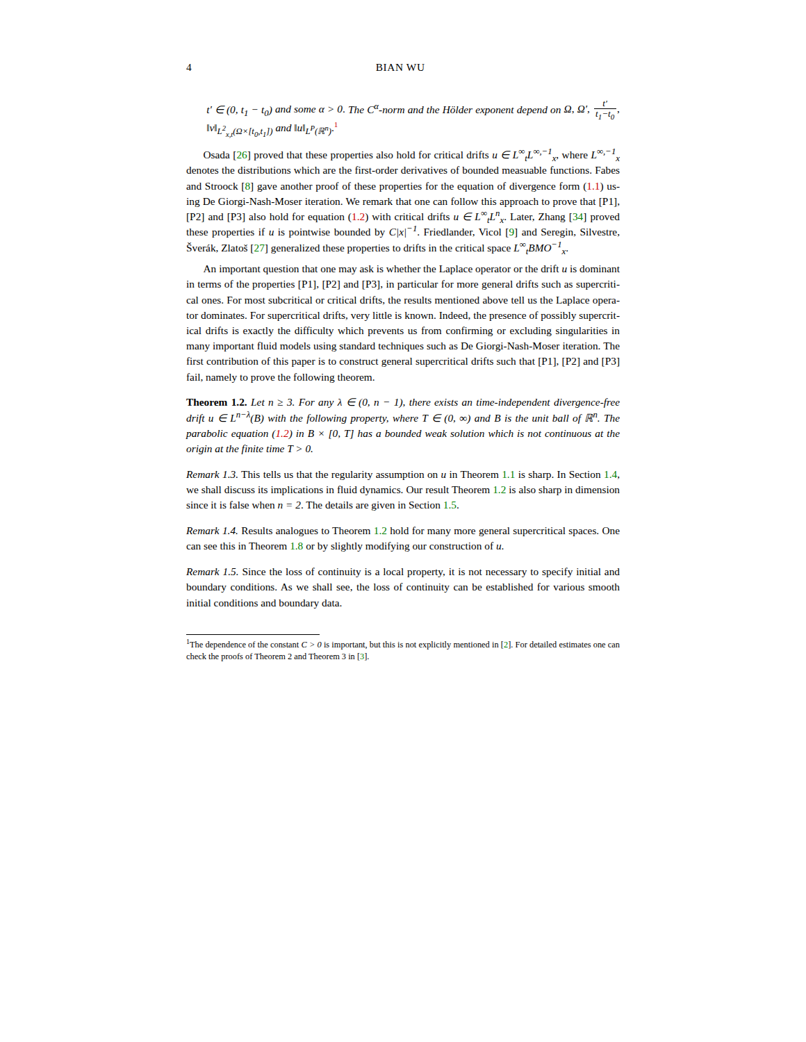4 BIAN WU
t′ ∈ (0, t1 − t0) and some α > 0. The Cα-norm and the Hölder exponent depend on Ω, Ω′, t′t1−t0, ‖v‖L2x,t(Ω×[t0,t1]) and ‖u‖LP(ℝn).1
Osada [26] proved that these properties also hold for critical drifts u ∈ L∞tL∞,−1x, where L∞,−1x denotes the distributions which are the first-order derivatives of bounded measuable functions. Fabes and Stroock [8] gave another proof of these properties for the equation of divergence form (1.1) using De Giorgi-Nash-Moser iteration. We remark that one can follow this approach to prove that [P1], [P2] and [P3] also hold for equation (1.2) with critical drifts u ∈ L∞tLnx. Later, Zhang [34] proved these properties if u is pointwise bounded by C|x|−1. Friedlander, Vicol [9] and Seregin, Silvestre, Šverák, Zlatoš [27] generalized these properties to drifts in the critical space L∞tBMO−1x.
An important question that one may ask is whether the Laplace operator or the drift u is dominant in terms of the properties [P1], [P2] and [P3], in particular for more general drifts such as supercritical ones. For most subcritical or critical drifts, the results mentioned above tell us the Laplace operator dominates. For supercritical drifts, very little is known. Indeed, the presence of possibly supercritical drifts is exactly the difficulty which prevents us from confirming or excluding singularities in many important fluid models using standard techniques such as De Giorgi-Nash-Moser iteration. The first contribution of this paper is to construct general supercritical drifts such that [P1], [P2] and [P3] fail, namely to prove the following theorem.
Theorem 1.2. Let n ≥ 3. For any λ ∈ (0, n − 1), there exists an time-independent divergence-free drift u ∈ Ln−λ(B) with the following property, where T ∈ (0, ∞) and B is the unit ball of ℝn. The parabolic equation (1.2) in B × [0, T] has a bounded weak solution which is not continuous at the origin at the finite time T > 0.
Remark 1.3. This tells us that the regularity assumption on u in Theorem 1.1 is sharp. In Section 1.4, we shall discuss its implications in fluid dynamics. Our result Theorem 1.2 is also sharp in dimension since it is false when n = 2. The details are given in Section 1.5.
Remark 1.4. Results analogues to Theorem 1.2 hold for many more general supercritical spaces. One can see this in Theorem 1.8 or by slightly modifying our construction of u.
Remark 1.5. Since the loss of continuity is a local property, it is not necessary to specify initial and boundary conditions. As we shall see, the loss of continuity can be established for various smooth initial conditions and boundary data.
1The dependence of the constant C > 0 is important, but this is not explicitly mentioned in [2]. For detailed estimates one can check the proofs of Theorem 2 and Theorem 3 in [3].